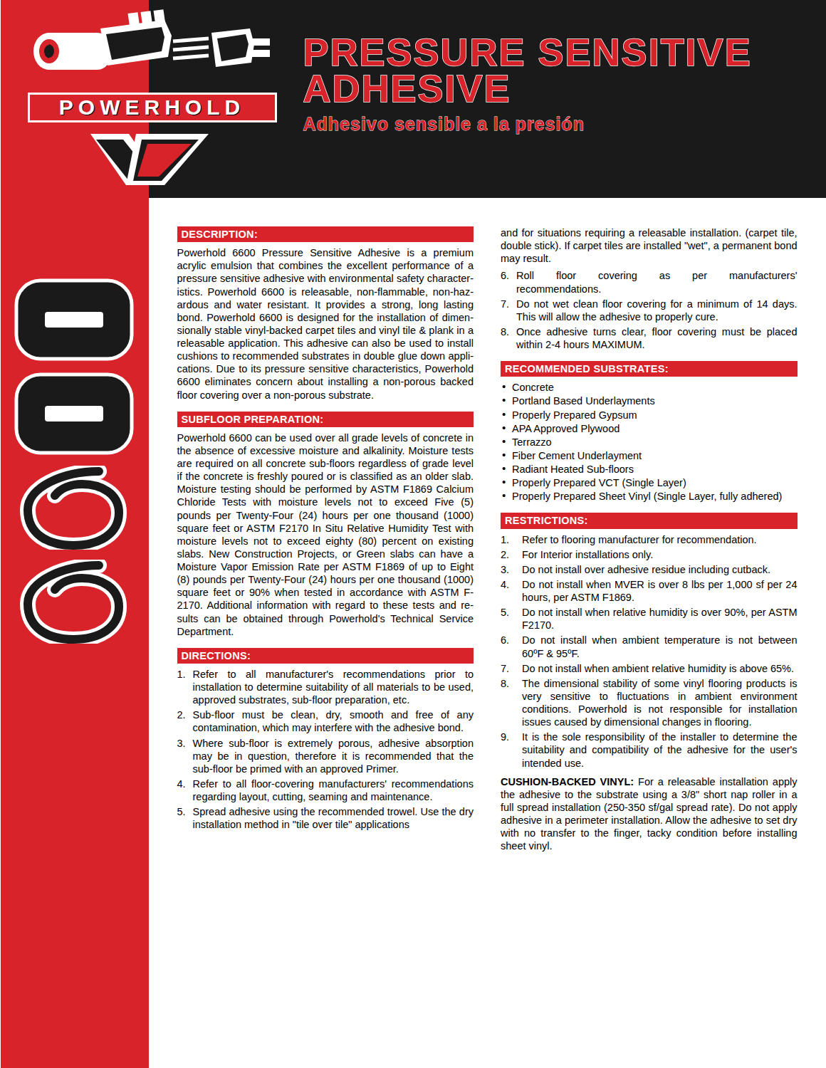POWERHOLD
PRESSURE SENSITIVE
ADHESIVE
Adhesivo sensible a la presión
DESCRIPTION:
Powerhold 6600 Pressure Sensitive Adhesive is a premium acrylic emulsion that combines the excellent performance of a pressure sensitive adhesive with environmental safety characteristics. Powerhold 6600 is releasable, non-flammable, non-hazardous and water resistant. It provides a strong, long lasting bond. Powerhold 6600 is designed for the installation of dimensionally stable vinyl-backed carpet tiles and vinyl tile & plank in a releasable application. This adhesive can also be used to install cushions to recommended substrates in double glue down applications. Due to its pressure sensitive characteristics, Powerhold 6600 eliminates concern about installing a non-porous backed floor covering over a non-porous substrate.
SUBFLOOR PREPARATION:
Powerhold 6600 can be used over all grade levels of concrete in the absence of excessive moisture and alkalinity. Moisture tests are required on all concrete sub-floors regardless of grade level if the concrete is freshly poured or is classified as an older slab. Moisture testing should be performed by ASTM F1869 Calcium Chloride Tests with moisture levels not to exceed Five (5) pounds per Twenty-Four (24) hours per one thousand (1000) square feet or ASTM F2170 In Situ Relative Humidity Test with moisture levels not to exceed eighty (80) percent on existing slabs. New Construction Projects, or Green slabs can have a Moisture Vapor Emission Rate per ASTM F1869 of up to Eight (8) pounds per Twenty-Four (24) hours per one thousand (1000) square feet or 90% when tested in accordance with ASTM F-2170. Additional information with regard to these tests and results can be obtained through Powerhold's Technical Service Department.
DIRECTIONS:
Refer to all manufacturer's recommendations prior to installation to determine suitability of all materials to be used, approved substrates, sub-floor preparation, etc.
Sub-floor must be clean, dry, smooth and free of any contamination, which may interfere with the adhesive bond.
Where sub-floor is extremely porous, adhesive absorption may be in question, therefore it is recommended that the sub-floor be primed with an approved Primer.
Refer to all floor-covering manufacturers' recommendations regarding layout, cutting, seaming and maintenance.
Spread adhesive using the recommended trowel. Use the dry installation method in "tile over tile" applications
and for situations requiring a releasable installation. (carpet tile, double stick). If carpet tiles are installed "wet", a permanent bond may result.
Roll floor covering as per manufacturers'recommendations.
Do not wet clean floor covering for a minimum of 14 days. This will allow the adhesive to properly cure.
Once adhesive turns clear, floor covering must be placed within 2-4 hours MAXIMUM.
RECOMMENDED SUBSTRATES:
Concrete
Portland Based Underlayments
Properly Prepared Gypsum
APA Approved Plywood
Terrazzo
Fiber Cement Underlayment
Radiant Heated Sub-floors
Properly Prepared VCT (Single Layer)
Properly Prepared Sheet Vinyl (Single Layer, fully adhered)
RESTRICTIONS:
Refer to flooring manufacturer for recommendation.
For Interior installations only.
Do not install over adhesive residue including cutback.
Do not install when MVER is over 8 lbs per 1,000 sf per 24 hours, per ASTM F1869.
Do not install when relative humidity is over 90%, per ASTM F2170.
Do not install when ambient temperature is not between 60ºF & 95ºF.
Do not install when ambient relative humidity is above 65%.
The dimensional stability of some vinyl flooring products is very sensitive to fluctuations in ambient environment conditions. Powerhold is not responsible for installation issues caused by dimensional changes in flooring.
It is the sole responsibility of the installer to determine the suitability and compatibility of the adhesive for the user's intended use.
CUSHION-BACKED VINYL: For a releasable installation apply the adhesive to the substrate using a 3/8" short nap roller in a full spread installation (250-350 sf/gal spread rate). Do not apply adhesive in a perimeter installation. Allow the adhesive to set dry with no transfer to the finger, tacky condition before installing sheet vinyl.